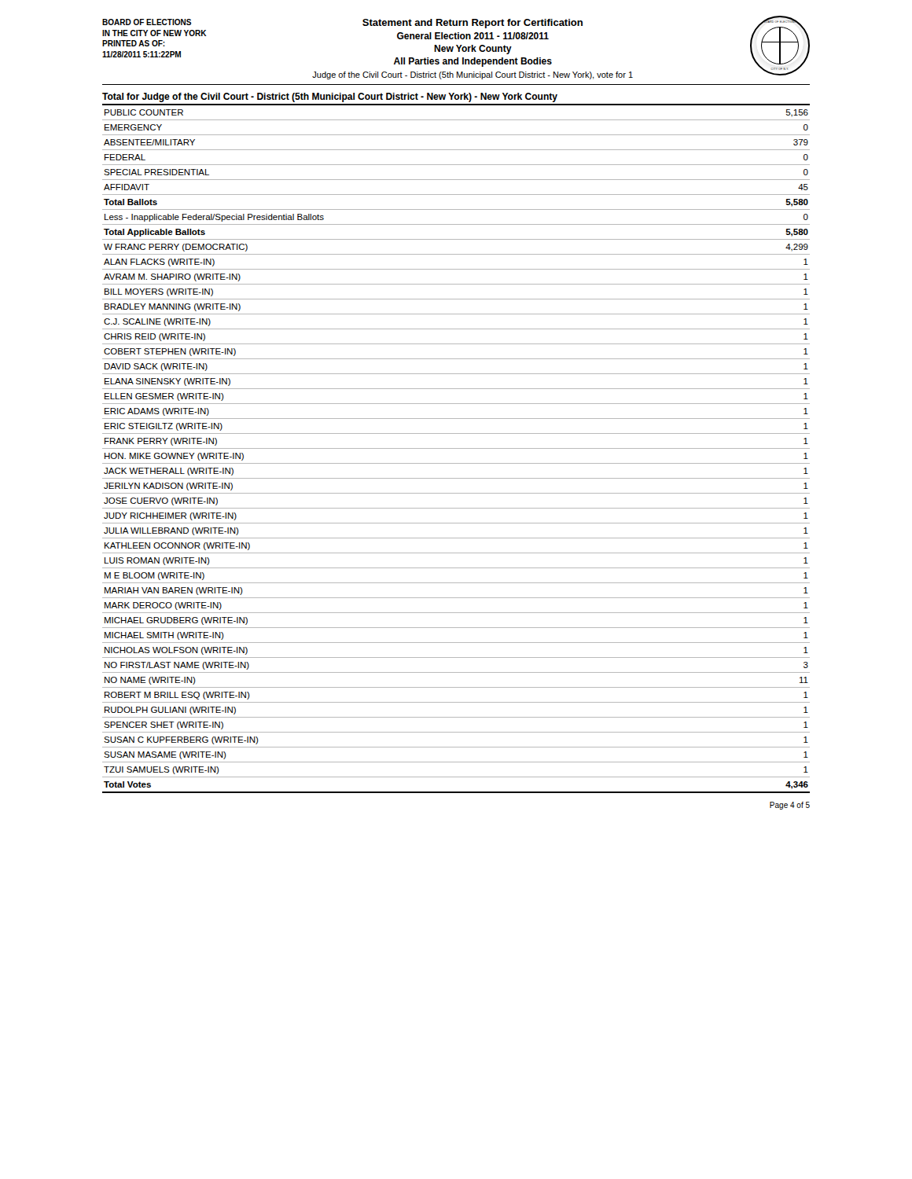BOARD OF ELECTIONS
IN THE CITY OF NEW YORK
PRINTED AS OF:
11/28/2011 5:11:22PM
Statement and Return Report for Certification
General Election 2011 - 11/08/2011
New York County
All Parties and Independent Bodies
Judge of the Civil Court - District (5th Municipal Court District - New York), vote for 1
Total for Judge of the Civil Court - District (5th Municipal Court District - New York) - New York County
| PUBLIC COUNTER | 5,156 |
| EMERGENCY | 0 |
| ABSENTEE/MILITARY | 379 |
| FEDERAL | 0 |
| SPECIAL PRESIDENTIAL | 0 |
| AFFIDAVIT | 45 |
| Total Ballots | 5,580 |
| Less - Inapplicable Federal/Special Presidential Ballots | 0 |
| Total Applicable Ballots | 5,580 |
| W FRANC PERRY (DEMOCRATIC) | 4,299 |
| ALAN FLACKS (WRITE-IN) | 1 |
| AVRAM M. SHAPIRO (WRITE-IN) | 1 |
| BILL MOYERS (WRITE-IN) | 1 |
| BRADLEY MANNING (WRITE-IN) | 1 |
| C.J. SCALINE (WRITE-IN) | 1 |
| CHRIS REID (WRITE-IN) | 1 |
| COBERT STEPHEN (WRITE-IN) | 1 |
| DAVID SACK (WRITE-IN) | 1 |
| ELANA SINENSKY (WRITE-IN) | 1 |
| ELLEN GESMER (WRITE-IN) | 1 |
| ERIC ADAMS (WRITE-IN) | 1 |
| ERIC STEIGILTZ (WRITE-IN) | 1 |
| FRANK PERRY (WRITE-IN) | 1 |
| HON. MIKE GOWNEY (WRITE-IN) | 1 |
| JACK WETHERALL (WRITE-IN) | 1 |
| JERILYN KADISON (WRITE-IN) | 1 |
| JOSE CUERVO (WRITE-IN) | 1 |
| JUDY RICHHEIMER (WRITE-IN) | 1 |
| JULIA WILLEBRAND (WRITE-IN) | 1 |
| KATHLEEN OCONNOR (WRITE-IN) | 1 |
| LUIS ROMAN (WRITE-IN) | 1 |
| M E BLOOM (WRITE-IN) | 1 |
| MARIAH VAN BAREN (WRITE-IN) | 1 |
| MARK DEROCO (WRITE-IN) | 1 |
| MICHAEL GRUDBERG (WRITE-IN) | 1 |
| MICHAEL SMITH (WRITE-IN) | 1 |
| NICHOLAS WOLFSON (WRITE-IN) | 1 |
| NO FIRST/LAST NAME (WRITE-IN) | 3 |
| NO NAME (WRITE-IN) | 11 |
| ROBERT M BRILL ESQ (WRITE-IN) | 1 |
| RUDOLPH GULIANI (WRITE-IN) | 1 |
| SPENCER SHET (WRITE-IN) | 1 |
| SUSAN C KUPFERBERG (WRITE-IN) | 1 |
| SUSAN MASAME (WRITE-IN) | 1 |
| TZUI SAMUELS (WRITE-IN) | 1 |
| Total Votes | 4,346 |
Page 4 of 5